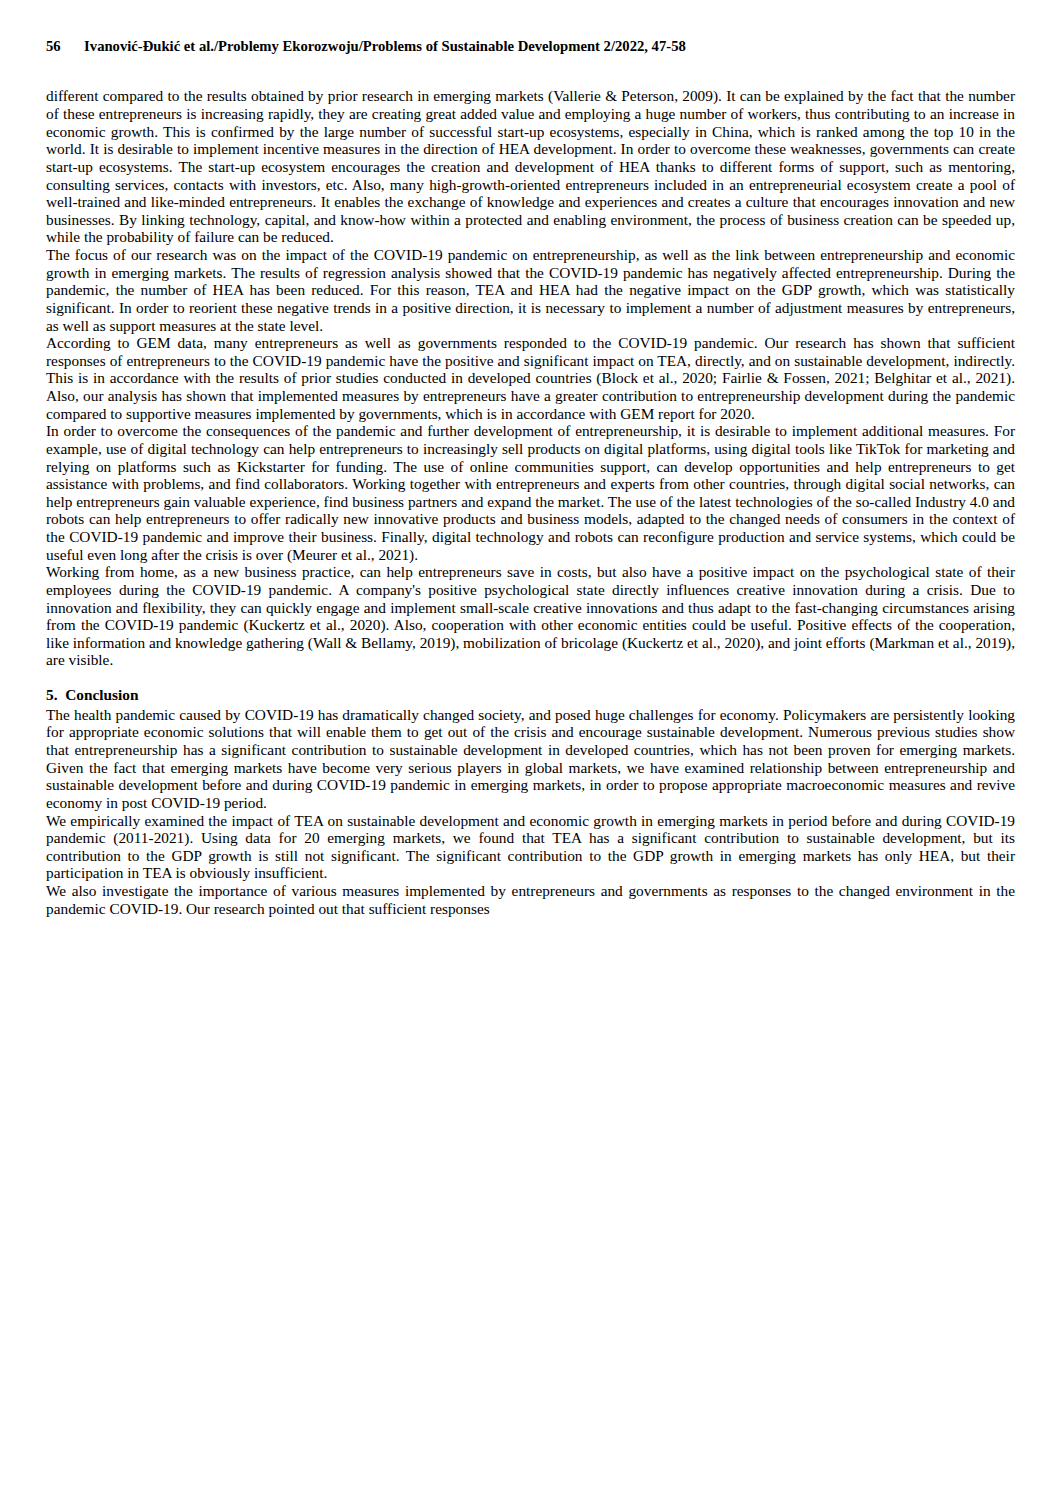56 Ivanović-Đukić et al./Problemy Ekorozwoju/Problems of Sustainable Development 2/2022, 47-58
different compared to the results obtained by prior research in emerging markets (Vallerie & Peterson, 2009). It can be explained by the fact that the number of these entrepreneurs is increasing rapidly, they are creating great added value and employing a huge number of workers, thus contributing to an increase in economic growth. This is confirmed by the large number of successful start-up ecosystems, especially in China, which is ranked among the top 10 in the world. It is desirable to implement incentive measures in the direction of HEA development. In order to overcome these weaknesses, governments can create start-up ecosystems. The start-up ecosystem encourages the creation and development of HEA thanks to different forms of support, such as mentoring, consulting services, contacts with investors, etc. Also, many high-growth-oriented entrepreneurs included in an entrepreneurial ecosystem create a pool of well-trained and like-minded entrepreneurs. It enables the exchange of knowledge and experiences and creates a culture that encourages innovation and new businesses. By linking technology, capital, and know-how within a protected and enabling environment, the process of business creation can be speeded up, while the probability of failure can be reduced.
The focus of our research was on the impact of the COVID-19 pandemic on entrepreneurship, as well as the link between entrepreneurship and economic growth in emerging markets. The results of regression analysis showed that the COVID-19 pandemic has negatively affected entrepreneurship. During the pandemic, the number of HEA has been reduced. For this reason, TEA and HEA had the negative impact on the GDP growth, which was statistically significant. In order to reorient these negative trends in a positive direction, it is necessary to implement a number of adjustment measures by entrepreneurs, as well as support measures at the state level.
According to GEM data, many entrepreneurs as well as governments responded to the COVID-19 pandemic. Our research has shown that sufficient responses of entrepreneurs to the COVID-19 pandemic have the positive and significant impact on TEA, directly, and on sustainable development, indirectly. This is in accordance with the results of prior studies conducted in developed countries (Block et al., 2020; Fairlie & Fossen, 2021; Belghitar et al., 2021). Also, our analysis has shown that implemented measures by entrepreneurs have a greater contribution to entrepreneurship development during the pandemic compared to supportive measures implemented by governments, which is in accordance with GEM report for 2020.
In order to overcome the consequences of the pandemic and further development of entrepreneurship, it is desirable to implement additional measures. For example, use of digital technology can help entrepreneurs to increasingly sell products on digital platforms, using digital tools like TikTok for marketing and relying on platforms such as Kickstarter for funding. The use of online communities support, can develop opportunities and help entrepreneurs to get assistance with problems, and find collaborators. Working together with entrepreneurs and experts from other countries, through digital social networks, can help entrepreneurs gain valuable experience, find business partners and expand the market. The use of the latest technologies of the so-called Industry 4.0 and robots can help entrepreneurs to offer radically new innovative products and business models, adapted to the changed needs of consumers in the context of the COVID-19 pandemic and improve their business. Finally, digital technology and robots can reconfigure production and service systems, which could be useful even long after the crisis is over (Meurer et al., 2021).
Working from home, as a new business practice, can help entrepreneurs save in costs, but also have a positive impact on the psychological state of their employees during the COVID-19 pandemic. A company's positive psychological state directly influences creative innovation during a crisis. Due to innovation and flexibility, they can quickly engage and implement small-scale creative innovations and thus adapt to the fast-changing circumstances arising from the COVID-19 pandemic (Kuckertz et al., 2020). Also, cooperation with other economic entities could be useful. Positive effects of the cooperation, like information and knowledge gathering (Wall & Bellamy, 2019), mobilization of bricolage (Kuckertz et al., 2020), and joint efforts (Markman et al., 2019), are visible.
5. Conclusion
The health pandemic caused by COVID-19 has dramatically changed society, and posed huge challenges for economy. Policymakers are persistently looking for appropriate economic solutions that will enable them to get out of the crisis and encourage sustainable development. Numerous previous studies show that entrepreneurship has a significant contribution to sustainable development in developed countries, which has not been proven for emerging markets. Given the fact that emerging markets have become very serious players in global markets, we have examined relationship between entrepreneurship and sustainable development before and during COVID-19 pandemic in emerging markets, in order to propose appropriate macroeconomic measures and revive economy in post COVID-19 period.
We empirically examined the impact of TEA on sustainable development and economic growth in emerging markets in period before and during COVID-19 pandemic (2011-2021). Using data for 20 emerging markets, we found that TEA has a significant contribution to sustainable development, but its contribution to the GDP growth is still not significant. The significant contribution to the GDP growth in emerging markets has only HEA, but their participation in TEA is obviously insufficient.
We also investigate the importance of various measures implemented by entrepreneurs and governments as responses to the changed environment in the pandemic COVID-19. Our research pointed out that sufficient responses